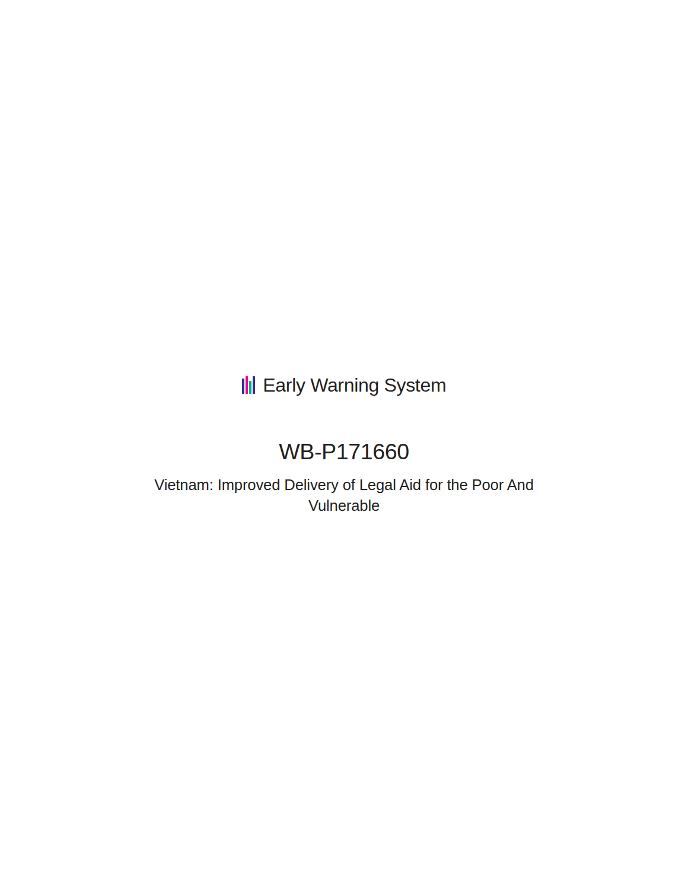Early Warning System
WB-P171660
Vietnam: Improved Delivery of Legal Aid for the Poor And Vulnerable